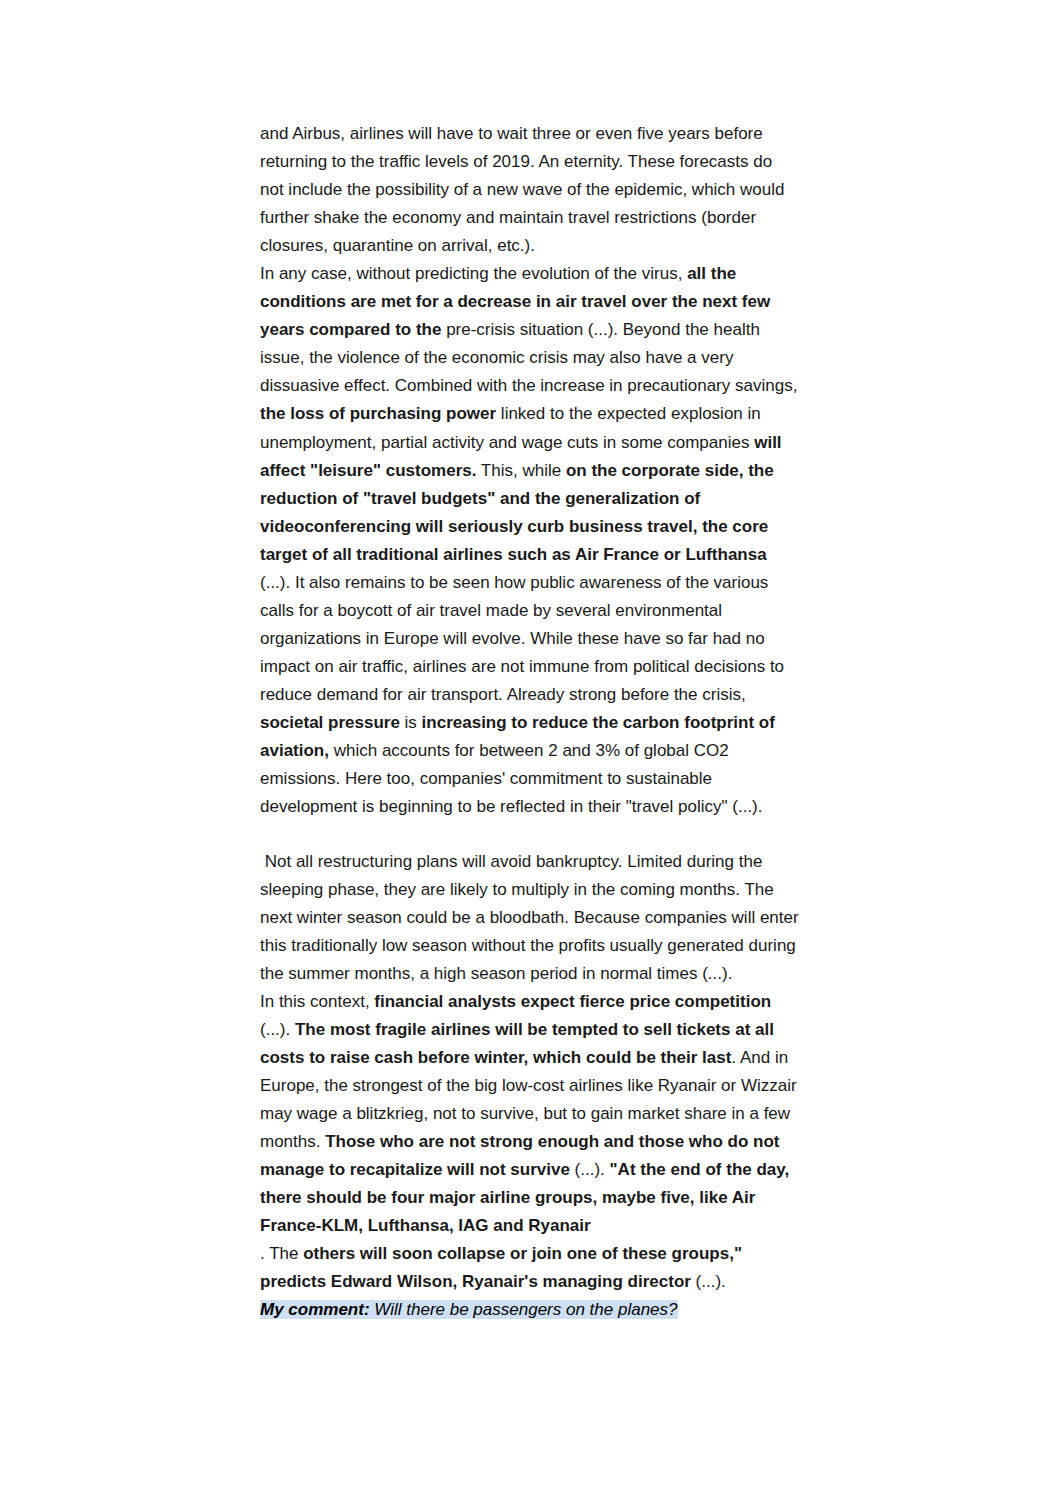and Airbus, airlines will have to wait three or even five years before returning to the traffic levels of 2019. An eternity. These forecasts do not include the possibility of a new wave of the epidemic, which would further shake the economy and maintain travel restrictions (border closures, quarantine on arrival, etc.).
In any case, without predicting the evolution of the virus, all the conditions are met for a decrease in air travel over the next few years compared to the pre-crisis situation (...). Beyond the health issue, the violence of the economic crisis may also have a very dissuasive effect. Combined with the increase in precautionary savings, the loss of purchasing power linked to the expected explosion in unemployment, partial activity and wage cuts in some companies will affect "leisure" customers. This, while on the corporate side, the reduction of "travel budgets" and the generalization of videoconferencing will seriously curb business travel, the core target of all traditional airlines such as Air France or Lufthansa (...). It also remains to be seen how public awareness of the various calls for a boycott of air travel made by several environmental organizations in Europe will evolve. While these have so far had no impact on air traffic, airlines are not immune from political decisions to reduce demand for air transport. Already strong before the crisis, societal pressure is increasing to reduce the carbon footprint of aviation, which accounts for between 2 and 3% of global CO2 emissions. Here too, companies' commitment to sustainable development is beginning to be reflected in their "travel policy" (...).
Not all restructuring plans will avoid bankruptcy. Limited during the sleeping phase, they are likely to multiply in the coming months. The next winter season could be a bloodbath. Because companies will enter this traditionally low season without the profits usually generated during the summer months, a high season period in normal times (...).
In this context, financial analysts expect fierce price competition (...). The most fragile airlines will be tempted to sell tickets at all costs to raise cash before winter, which could be their last. And in Europe, the strongest of the big low-cost airlines like Ryanair or Wizzair may wage a blitzkrieg, not to survive, but to gain market share in a few months. Those who are not strong enough and those who do not manage to recapitalize will not survive (...). "At the end of the day, there should be four major airline groups, maybe five, like Air France-KLM, Lufthansa, IAG and Ryanair
. The others will soon collapse or join one of these groups," predicts Edward Wilson, Ryanair's managing director (...).
My comment: Will there be passengers on the planes?